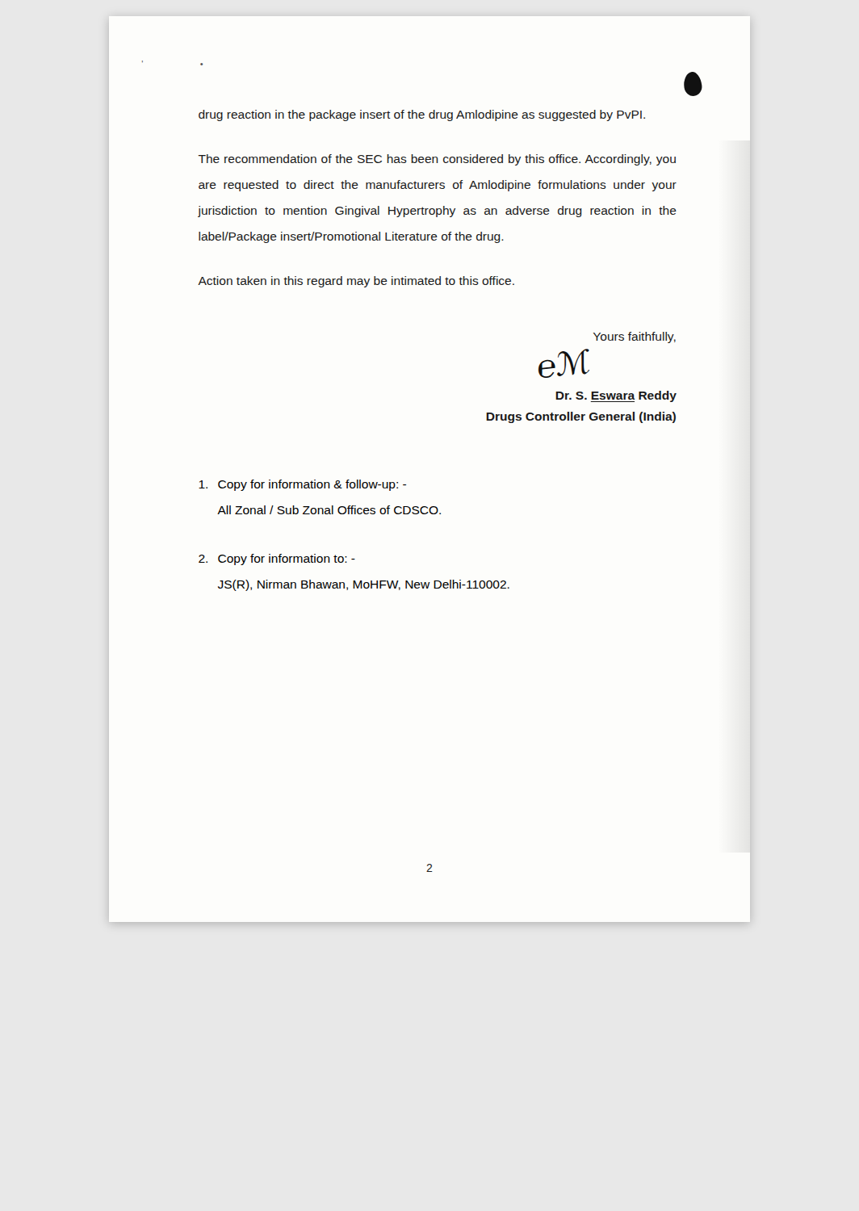' •
drug reaction in the package insert of the drug Amlodipine as suggested by PvPI.
The recommendation of the SEC has been considered by this office. Accordingly, you are requested to direct the manufacturers of Amlodipine formulations under your jurisdiction to mention Gingival Hypertrophy as an adverse drug reaction in the label/Package insert/Promotional Literature of the drug.
Action taken in this regard may be intimated to this office.
Yours faithfully,
℮ℳ
Dr. S. Eswara Reddy
Drugs Controller General (India)
Copy for information & follow-up: - All Zonal / Sub Zonal Offices of CDSCO.
Copy for information to: - JS(R), Nirman Bhawan, MoHFW, New Delhi-110002.
2